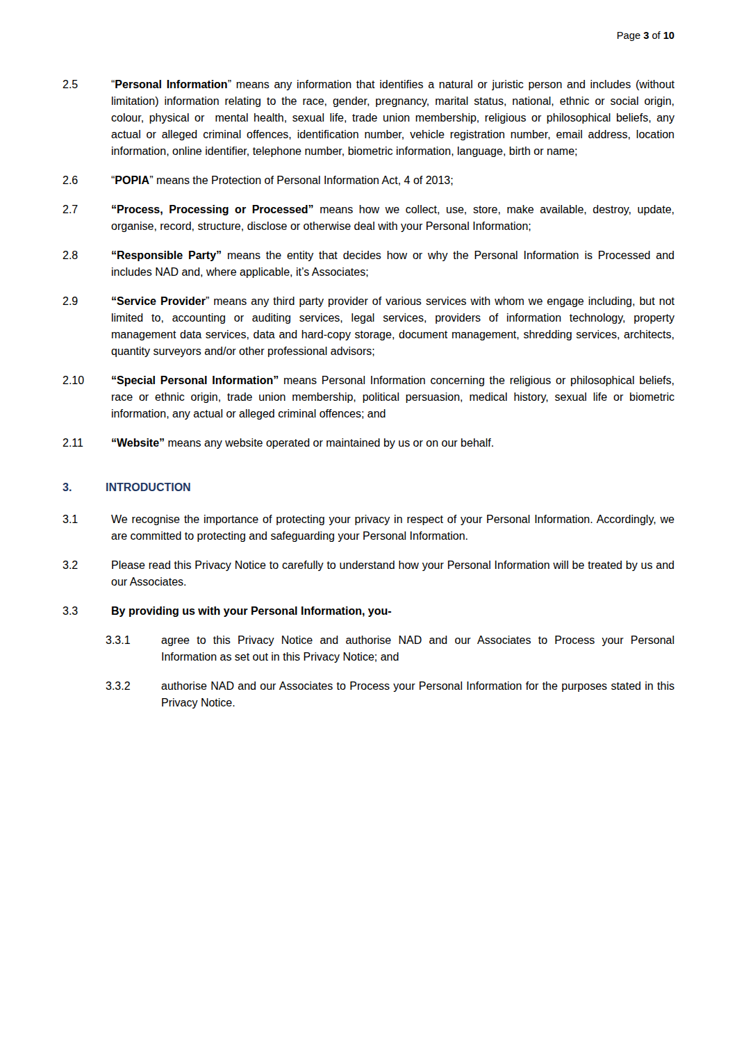Page 3 of 10
2.5
“Personal Information” means any information that identifies a natural or juristic person and includes (without limitation) information relating to the race, gender, pregnancy, marital status, national, ethnic or social origin, colour, physical or mental health, sexual life, trade union membership, religious or philosophical beliefs, any actual or alleged criminal offences, identification number, vehicle registration number, email address, location information, online identifier, telephone number, biometric information, language, birth or name;
2.6
“POPIA” means the Protection of Personal Information Act, 4 of 2013;
2.7
“Process, Processing or Processed” means how we collect, use, store, make available, destroy, update, organise, record, structure, disclose or otherwise deal with your Personal Information;
2.8
“Responsible Party” means the entity that decides how or why the Personal Information is Processed and includes NAD and, where applicable, it’s Associates;
2.9
“Service Provider” means any third party provider of various services with whom we engage including, but not limited to, accounting or auditing services, legal services, providers of information technology, property management data services, data and hard-copy storage, document management, shredding services, architects, quantity surveyors and/or other professional advisors;
2.10
“Special Personal Information” means Personal Information concerning the religious or philosophical beliefs, race or ethnic origin, trade union membership, political persuasion, medical history, sexual life or biometric information, any actual or alleged criminal offences; and
2.11
“Website” means any website operated or maintained by us or on our behalf.
3. INTRODUCTION
3.1
We recognise the importance of protecting your privacy in respect of your Personal Information. Accordingly, we are committed to protecting and safeguarding your Personal Information.
3.2
Please read this Privacy Notice to carefully to understand how your Personal Information will be treated by us and our Associates.
3.3
By providing us with your Personal Information, you-
3.3.1
agree to this Privacy Notice and authorise NAD and our Associates to Process your Personal Information as set out in this Privacy Notice; and
3.3.2
authorise NAD and our Associates to Process your Personal Information for the purposes stated in this Privacy Notice.